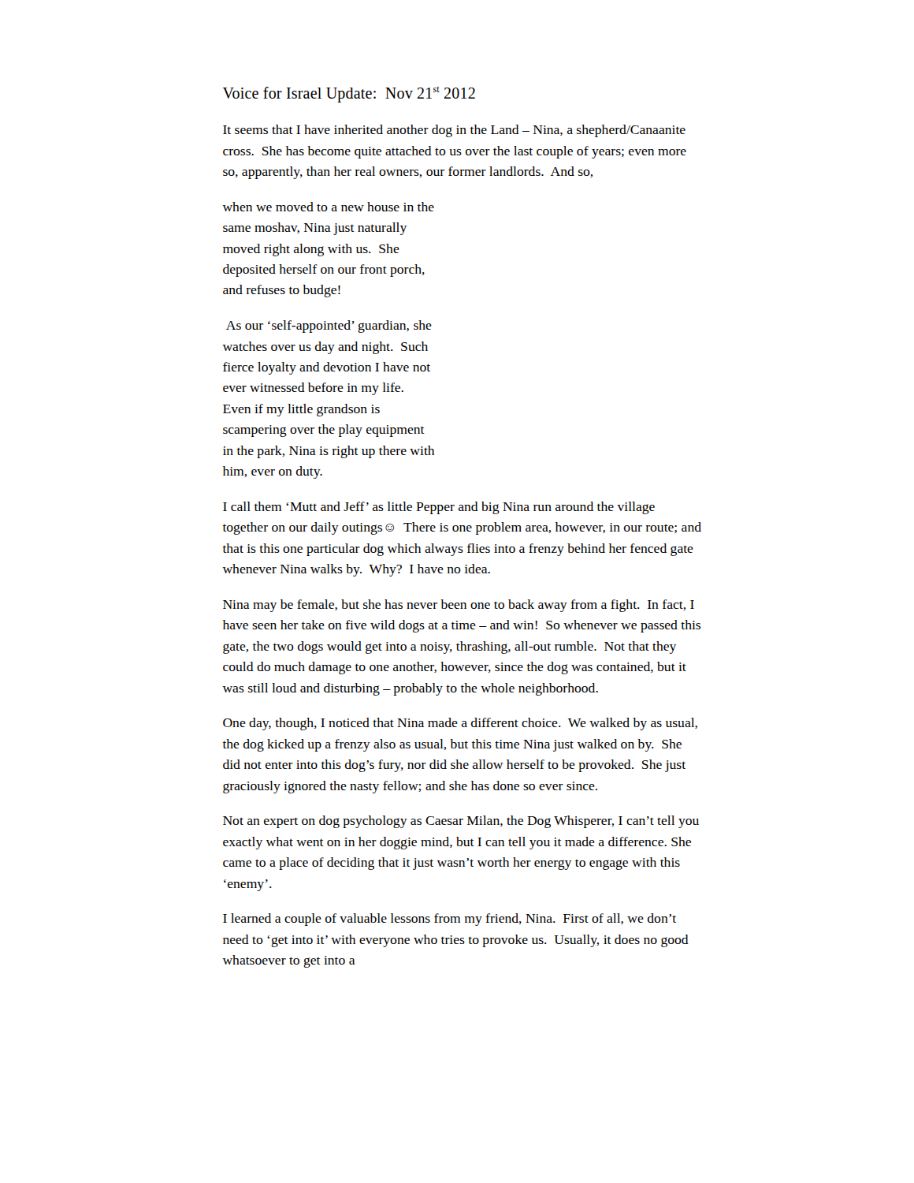Voice for Israel Update: Nov 21st 2012
It seems that I have inherited another dog in the Land – Nina, a shepherd/Canaanite cross. She has become quite attached to us over the last couple of years; even more so, apparently, than her real owners, our former landlords. And so,
when we moved to a new house in the same moshav, Nina just naturally moved right along with us. She deposited herself on our front porch, and refuses to budge!
As our ‘self-appointed’ guardian, she watches over us day and night. Such fierce loyalty and devotion I have not ever witnessed before in my life. Even if my little grandson is scampering over the play equipment in the park, Nina is right up there with him, ever on duty.
I call them ‘Mutt and Jeff’ as little Pepper and big Nina run around the village together on our daily outings☺ There is one problem area, however, in our route; and that is this one particular dog which always flies into a frenzy behind her fenced gate whenever Nina walks by. Why? I have no idea.
Nina may be female, but she has never been one to back away from a fight. In fact, I have seen her take on five wild dogs at a time – and win! So whenever we passed this gate, the two dogs would get into a noisy, thrashing, all-out rumble. Not that they could do much damage to one another, however, since the dog was contained, but it was still loud and disturbing – probably to the whole neighborhood.
One day, though, I noticed that Nina made a different choice. We walked by as usual, the dog kicked up a frenzy also as usual, but this time Nina just walked on by. She did not enter into this dog’s fury, nor did she allow herself to be provoked. She just graciously ignored the nasty fellow; and she has done so ever since.
Not an expert on dog psychology as Caesar Milan, the Dog Whisperer, I can’t tell you exactly what went on in her doggie mind, but I can tell you it made a difference. She came to a place of deciding that it just wasn’t worth her energy to engage with this ‘enemy’.
I learned a couple of valuable lessons from my friend, Nina. First of all, we don’t need to ‘get into it’ with everyone who tries to provoke us. Usually, it does no good whatsoever to get into a